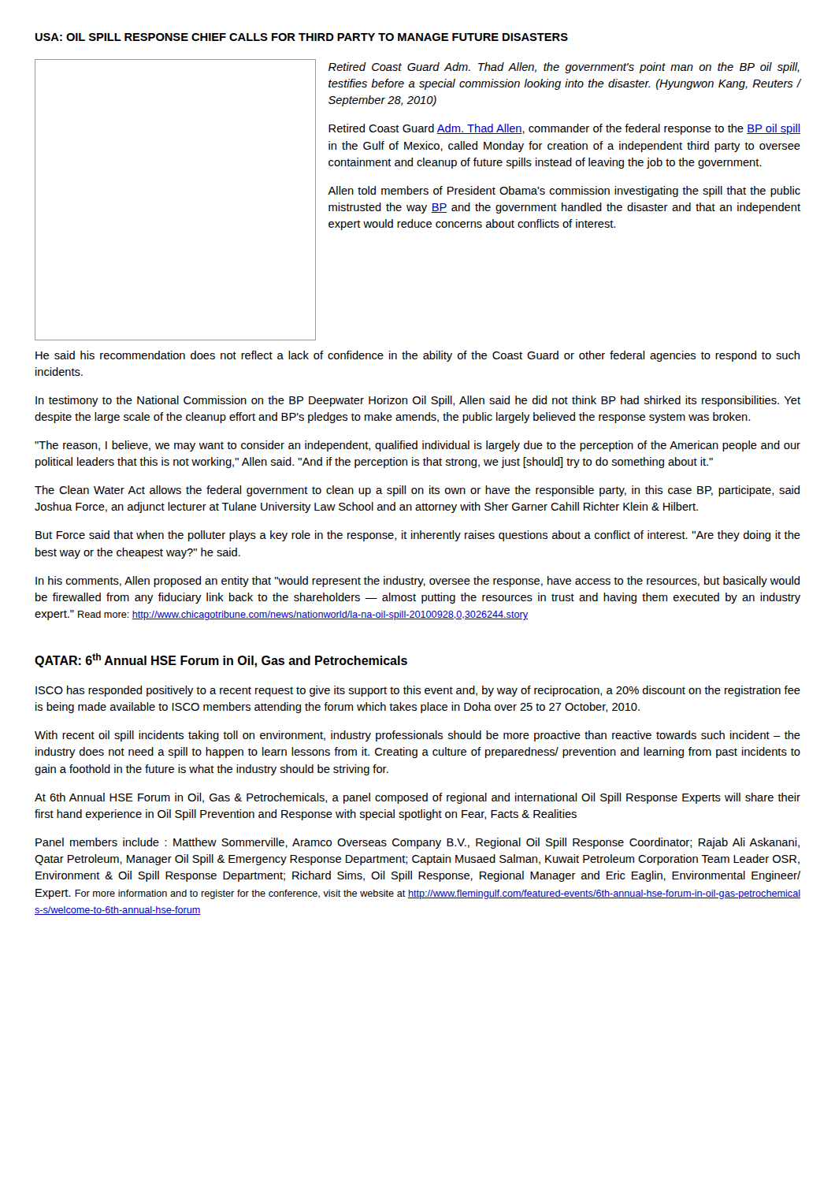USA: Oil spill response chief calls for third party to manage future disasters
Retired Coast Guard Adm. Thad Allen, the government's point man on the BP oil spill, testifies before a special commission looking into the disaster. (Hyungwon Kang, Reuters / September 28, 2010)
Retired Coast Guard Adm. Thad Allen, commander of the federal response to the BP oil spill in the Gulf of Mexico, called Monday for creation of a independent third party to oversee containment and cleanup of future spills instead of leaving the job to the government.
Allen told members of President Obama's commission investigating the spill that the public mistrusted the way BP and the government handled the disaster and that an independent expert would reduce concerns about conflicts of interest.
He said his recommendation does not reflect a lack of confidence in the ability of the Coast Guard or other federal agencies to respond to such incidents.
In testimony to the National Commission on the BP Deepwater Horizon Oil Spill, Allen said he did not think BP had shirked its responsibilities. Yet despite the large scale of the cleanup effort and BP's pledges to make amends, the public largely believed the response system was broken.
"The reason, I believe, we may want to consider an independent, qualified individual is largely due to the perception of the American people and our political leaders that this is not working," Allen said. "And if the perception is that strong, we just [should] try to do something about it."
The Clean Water Act allows the federal government to clean up a spill on its own or have the responsible party, in this case BP, participate, said Joshua Force, an adjunct lecturer at Tulane University Law School and an attorney with Sher Garner Cahill Richter Klein & Hilbert.
But Force said that when the polluter plays a key role in the response, it inherently raises questions about a conflict of interest. "Are they doing it the best way or the cheapest way?" he said.
In his comments, Allen proposed an entity that "would represent the industry, oversee the response, have access to the resources, but basically would be firewalled from any fiduciary link back to the shareholders — almost putting the resources in trust and having them executed by an industry expert." Read more: http://www.chicagotribune.com/news/nationworld/la-na-oil-spill-20100928,0,3026244.story
QATAR: 6th Annual HSE Forum in Oil, Gas and Petrochemicals
ISCO has responded positively to a recent request to give its support to this event and, by way of reciprocation, a 20% discount on the registration fee is being made available to ISCO members attending the forum which takes place in Doha over 25 to 27 October, 2010.
With recent oil spill incidents taking toll on environment, industry professionals should be more proactive than reactive towards such incident – the industry does not need a spill to happen to learn lessons from it. Creating a culture of preparedness/ prevention and learning from past incidents to gain a foothold in the future is what the industry should be striving for.
At 6th Annual HSE Forum in Oil, Gas & Petrochemicals, a panel composed of regional and international Oil Spill Response Experts will share their first hand experience in Oil Spill Prevention and Response with special spotlight on Fear, Facts & Realities
Panel members include : Matthew Sommerville, Aramco Overseas Company B.V., Regional Oil Spill Response Coordinator; Rajab Ali Askanani, Qatar Petroleum, Manager Oil Spill & Emergency Response Department; Captain Musaed Salman, Kuwait Petroleum Corporation Team Leader OSR, Environment & Oil Spill Response Department; Richard Sims, Oil Spill Response, Regional Manager and Eric Eaglin, Environmental Engineer/ Expert. For more information and to register for the conference, visit the website at http://www.flemingulf.com/featured-events/6th-annual-hse-forum-in-oil-gas-petrochemicals-s/welcome-to-6th-annual-hse-forum